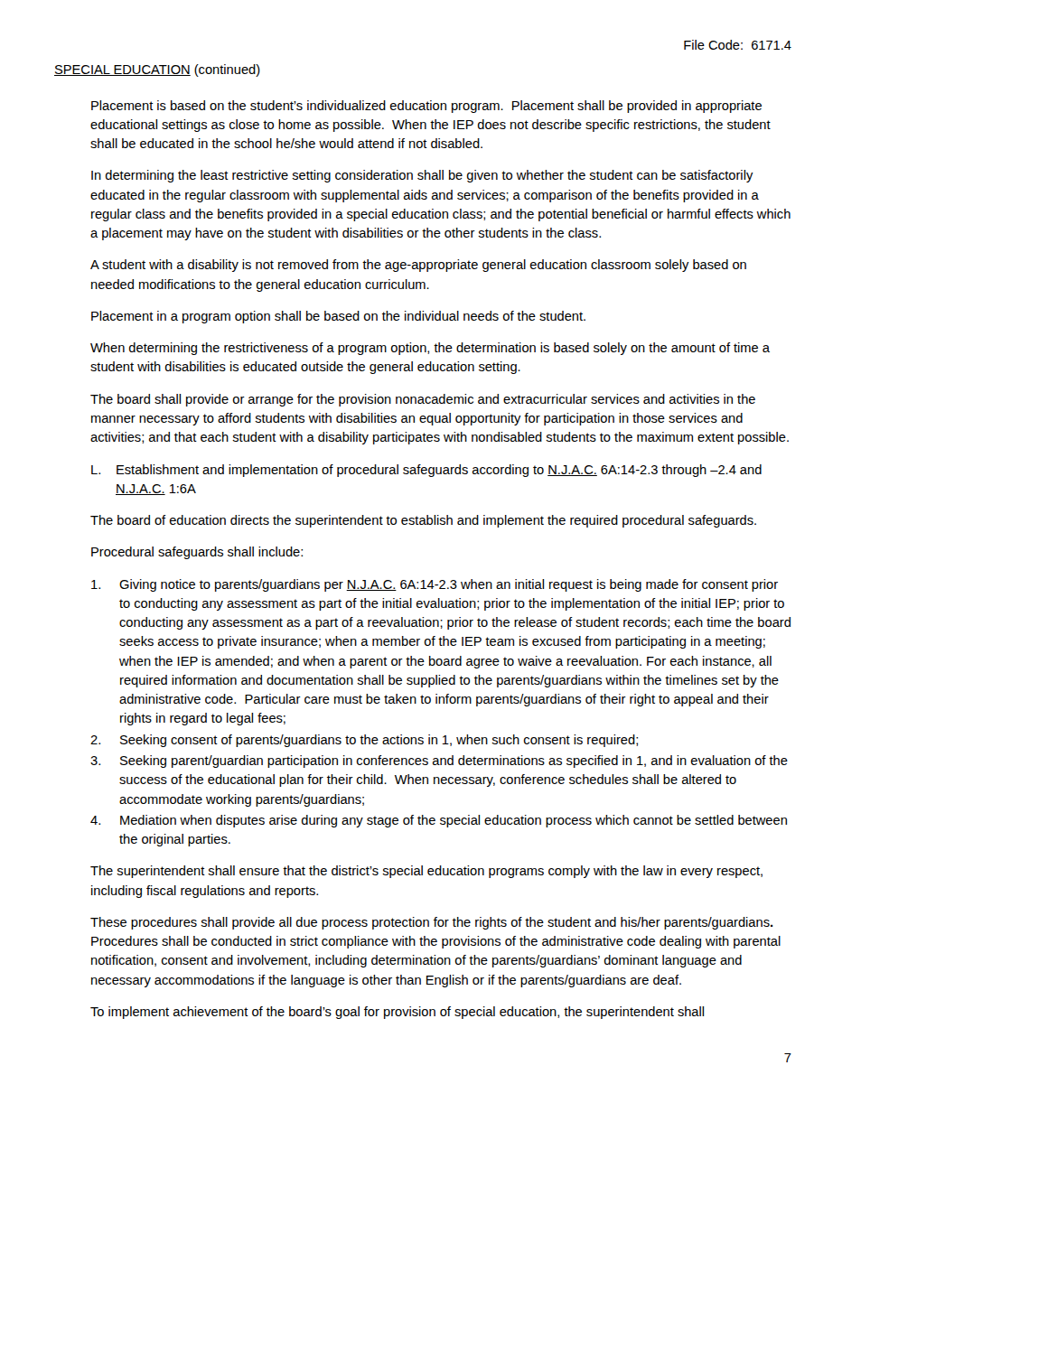File Code: 6171.4
SPECIAL EDUCATION (continued)
Placement is based on the student’s individualized education program. Placement shall be provided in appropriate educational settings as close to home as possible. When the IEP does not describe specific restrictions, the student shall be educated in the school he/she would attend if not disabled.
In determining the least restrictive setting consideration shall be given to whether the student can be satisfactorily educated in the regular classroom with supplemental aids and services; a comparison of the benefits provided in a regular class and the benefits provided in a special education class; and the potential beneficial or harmful effects which a placement may have on the student with disabilities or the other students in the class.
A student with a disability is not removed from the age-appropriate general education classroom solely based on needed modifications to the general education curriculum.
Placement in a program option shall be based on the individual needs of the student.
When determining the restrictiveness of a program option, the determination is based solely on the amount of time a student with disabilities is educated outside the general education setting.
The board shall provide or arrange for the provision nonacademic and extracurricular services and activities in the manner necessary to afford students with disabilities an equal opportunity for participation in those services and activities; and that each student with a disability participates with nondisabled students to the maximum extent possible.
L.
Establishment and implementation of procedural safeguards according to N.J.A.C. 6A:14-2.3 through –2.4 and N.J.A.C. 1:6A
The board of education directs the superintendent to establish and implement the required procedural safeguards.
Procedural safeguards shall include:
Giving notice to parents/guardians per N.J.A.C. 6A:14-2.3 when an initial request is being made for consent prior to conducting any assessment as part of the initial evaluation; prior to the implementation of the initial IEP; prior to conducting any assessment as a part of a reevaluation; prior to the release of student records; each time the board seeks access to private insurance; when a member of the IEP team is excused from participating in a meeting; when the IEP is amended; and when a parent or the board agree to waive a reevaluation. For each instance, all required information and documentation shall be supplied to the parents/guardians within the timelines set by the administrative code. Particular care must be taken to inform parents/guardians of their right to appeal and their rights in regard to legal fees;
Seeking consent of parents/guardians to the actions in 1, when such consent is required;
Seeking parent/guardian participation in conferences and determinations as specified in 1, and in evaluation of the success of the educational plan for their child. When necessary, conference schedules shall be altered to accommodate working parents/guardians;
Mediation when disputes arise during any stage of the special education process which cannot be settled between the original parties.
The superintendent shall ensure that the district’s special education programs comply with the law in every respect, including fiscal regulations and reports.
These procedures shall provide all due process protection for the rights of the student and his/her parents/guardians. Procedures shall be conducted in strict compliance with the provisions of the administrative code dealing with parental notification, consent and involvement, including determination of the parents/guardians’ dominant language and necessary accommodations if the language is other than English or if the parents/guardians are deaf.
To implement achievement of the board’s goal for provision of special education, the superintendent shall
7